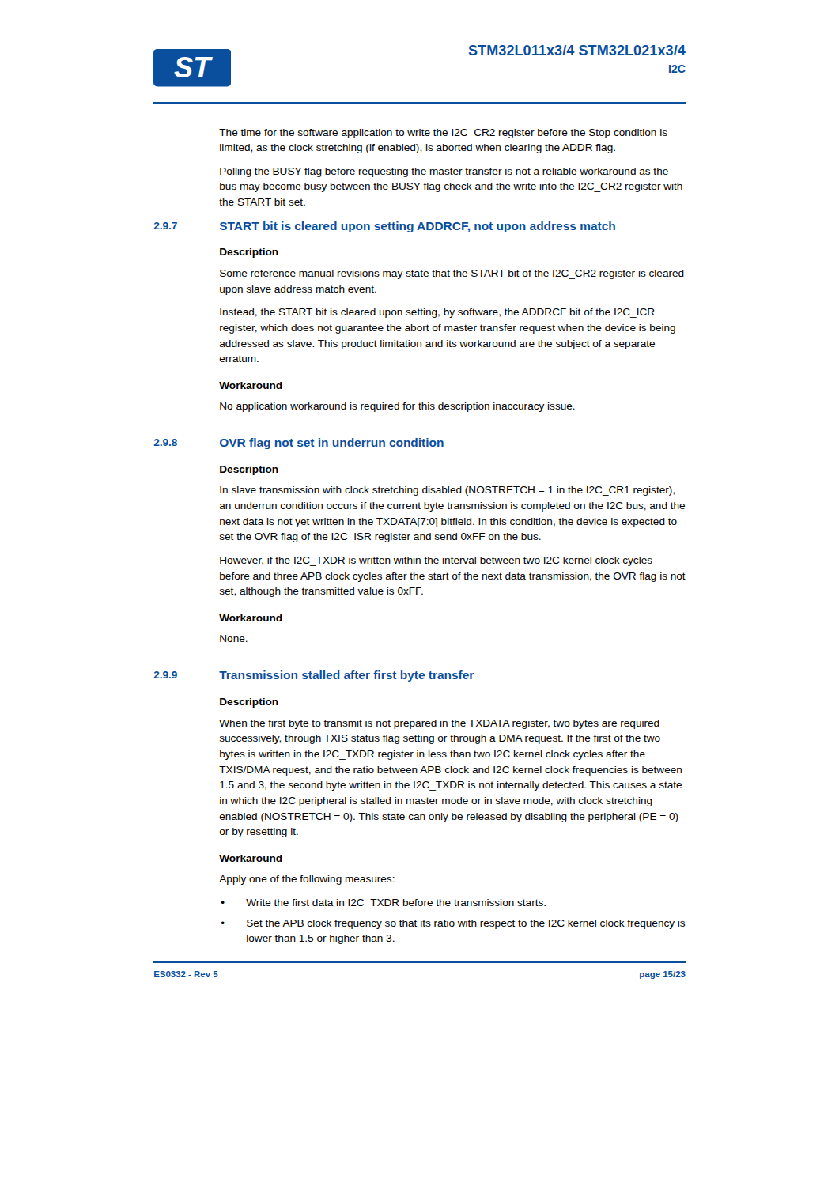ST
STM32L011x3/4 STM32L021x3/4
I2C
The time for the software application to write the I2C_CR2 register before the Stop condition is limited, as the clock stretching (if enabled), is aborted when clearing the ADDR flag.
Polling the BUSY flag before requesting the master transfer is not a reliable workaround as the bus may become busy between the BUSY flag check and the write into the I2C_CR2 register with the START bit set.
2.9.7
START bit is cleared upon setting ADDRCF, not upon address match
Description
Some reference manual revisions may state that the START bit of the I2C_CR2 register is cleared upon slave address match event.
Instead, the START bit is cleared upon setting, by software, the ADDRCF bit of the I2C_ICR register, which does not guarantee the abort of master transfer request when the device is being addressed as slave. This product limitation and its workaround are the subject of a separate erratum.
Workaround
No application workaround is required for this description inaccuracy issue.
2.9.8
OVR flag not set in underrun condition
Description
In slave transmission with clock stretching disabled (NOSTRETCH = 1 in the I2C_CR1 register), an underrun condition occurs if the current byte transmission is completed on the I2C bus, and the next data is not yet written in the TXDATA[7:0] bitfield. In this condition, the device is expected to set the OVR flag of the I2C_ISR register and send 0xFF on the bus.
However, if the I2C_TXDR is written within the interval between two I2C kernel clock cycles before and three APB clock cycles after the start of the next data transmission, the OVR flag is not set, although the transmitted value is 0xFF.
Workaround
None.
2.9.9
Transmission stalled after first byte transfer
Description
When the first byte to transmit is not prepared in the TXDATA register, two bytes are required successively, through TXIS status flag setting or through a DMA request. If the first of the two bytes is written in the I2C_TXDR register in less than two I2C kernel clock cycles after the TXIS/DMA request, and the ratio between APB clock and I2C kernel clock frequencies is between 1.5 and 3, the second byte written in the I2C_TXDR is not internally detected. This causes a state in which the I2C peripheral is stalled in master mode or in slave mode, with clock stretching enabled (NOSTRETCH = 0). This state can only be released by disabling the peripheral (PE = 0) or by resetting it.
Workaround
Apply one of the following measures:
Write the first data in I2C_TXDR before the transmission starts.
Set the APB clock frequency so that its ratio with respect to the I2C kernel clock frequency is lower than 1.5 or higher than 3.
ES0332 - Rev 5
page 15/23